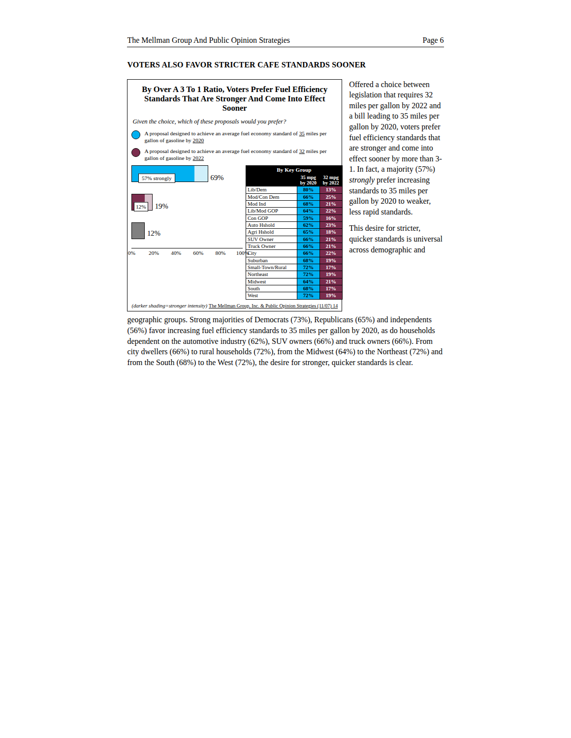The Mellman Group And Public Opinion Strategies
Page 6
VOTERS ALSO FAVOR STRICTER CAFE STANDARDS SOONER
By Over A 3 To 1 Ratio, Voters Prefer Fuel Efficiency
Standards That Are Stronger And Come Into Effect Sooner
Given the choice, which of these proposals would you prefer?
A proposal designed to achieve an average fuel economy standard of 35 miles per gallon of gasoline by 2020
A proposal designed to achieve an average fuel economy standard of 32 miles per gallon of gasoline by 2022
57% strongly
69%
12%
19%
12%
0% 20% 40% 60% 80% 100%
| By Key Group |
| --- |
| | 35 mpg by 2020 | 32 mpg by 2022 |
| Lib/Dem | 80% | 13% |
| Mod/Con Dem | 66% | 25% |
| Mod Ind | 68% | 21% |
| Lib/Mod GOP | 64% | 22% |
| Con GOP | 59% | 16% |
| Auto Hshold | 62% | 23% |
| Agri Hshold | 65% | 18% |
| SUV Owner | 66% | 21% |
| Truck Owner | 66% | 21% |
| City | 66% | 22% |
| Suburban | 68% | 19% |
| Small-Town/Rural | 72% | 17% |
| Northeast | 72% | 19% |
| Midwest | 64% | 21% |
| South | 68% | 17% |
| West | 72% | 19% |
(darker shading=stronger intensity)
The Mellman Group, Inc. & Public Opinion Strategies (11/07) 14
Offered a choice between legislation that requires 32 miles per gallon by 2022 and a bill leading to 35 miles per gallon by 2020, voters prefer fuel efficiency standards that are stronger and come into effect sooner by more than 3-1. In fact, a majority (57%) strongly prefer increasing standards to 35 miles per gallon by 2020 to weaker, less rapid standards.
This desire for stricter, quicker standards is universal across demographic and
geographic groups. Strong majorities of Democrats (73%), Republicans (65%) and independents (56%) favor increasing fuel efficiency standards to 35 miles per gallon by 2020, as do households dependent on the automotive industry (62%), SUV owners (66%) and truck owners (66%). From city dwellers (66%) to rural households (72%), from the Midwest (64%) to the Northeast (72%) and from the South (68%) to the West (72%), the desire for stronger, quicker standards is clear.